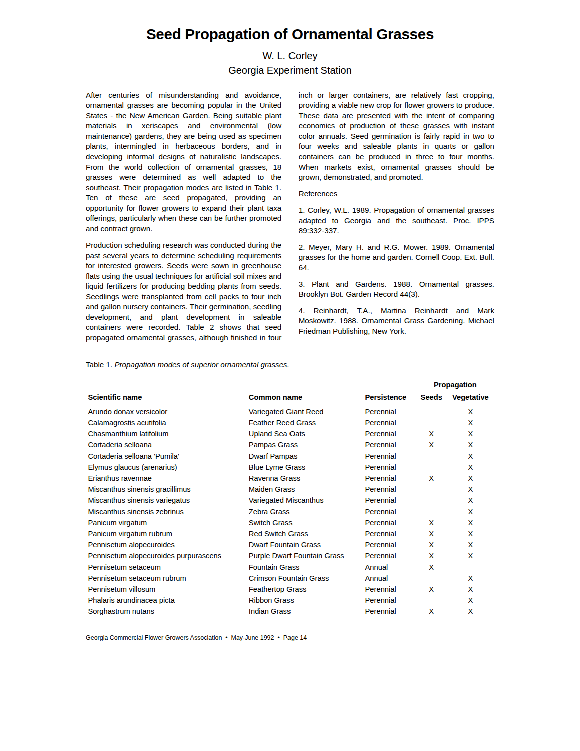Seed Propagation of Ornamental Grasses
W. L. Corley
Georgia Experiment Station
After centuries of misunderstanding and avoidance, ornamental grasses are becoming popular in the United States - the New American Garden. Being suitable plant materials in xeriscapes and environmental (low maintenance) gardens, they are being used as specimen plants, intermingled in herbaceous borders, and in developing informal designs of naturalistic landscapes. From the world collection of ornamental grasses, 18 grasses were determined as well adapted to the southeast. Their propagation modes are listed in Table 1. Ten of these are seed propagated, providing an opportunity for flower growers to expand their plant taxa offerings, particularly when these can be further promoted and contract grown.
Production scheduling research was conducted during the past several years to determine scheduling requirements for interested growers. Seeds were sown in greenhouse flats using the usual techniques for artificial soil mixes and liquid fertilizers for producing bedding plants from seeds. Seedlings were transplanted from cell packs to four inch and gallon nursery containers. Their germination, seedling development, and plant development in saleable containers were recorded. Table 2 shows that seed propagated ornamental grasses, although finished in four inch or larger containers, are relatively fast cropping, providing a viable new crop for flower growers to produce. These data are presented with the intent of comparing economics of production of these grasses with instant color annuals. Seed germination is fairly rapid in two to four weeks and saleable plants in quarts or gallon containers can be produced in three to four months. When markets exist, ornamental grasses should be grown, demonstrated, and promoted.
References
1. Corley, W.L. 1989. Propagation of ornamental grasses adapted to Georgia and the southeast. Proc. IPPS 89:332-337.
2. Meyer, Mary H. and R.G. Mower. 1989. Ornamental grasses for the home and garden. Cornell Coop. Ext. Bull. 64.
3. Plant and Gardens. 1988. Ornamental grasses. Brooklyn Bot. Garden Record 44(3).
4. Reinhardt, T.A., Martina Reinhardt and Mark Moskowitz. 1988. Ornamental Grass Gardening. Michael Friedman Publishing, New York.
Table 1. Propagation modes of superior ornamental grasses.
| | | | Propagation |
| --- | --- | --- | --- |
| Scientific name | Common name | Persistence | Seeds | Vegetative |
| Arundo donax versicolor | Variegated Giant Reed | Perennial | | X |
| Calamagrostis acutifolia | Feather Reed Grass | Perennial | | X |
| Chasmanthium latifolium | Upland Sea Oats | Perennial | X | X |
| Cortaderia selloana | Pampas Grass | Perennial | X | X |
| Cortaderia selloana 'Pumila' | Dwarf Pampas | Perennial | | X |
| Elymus glaucus (arenarius) | Blue Lyme Grass | Perennial | | X |
| Erianthus ravennae | Ravenna Grass | Perennial | X | X |
| Miscanthus sinensis gracillimus | Maiden Grass | Perennial | | X |
| Miscanthus sinensis variegatus | Variegated Miscanthus | Perennial | | X |
| Miscanthus sinensis zebrinus | Zebra Grass | Perennial | | X |
| Panicum virgatum | Switch Grass | Perennial | X | X |
| Panicum virgatum rubrum | Red Switch Grass | Perennial | X | X |
| Pennisetum alopecuroides | Dwarf Fountain Grass | Perennial | X | X |
| Pennisetum alopecuroides purpurascens | Purple Dwarf Fountain Grass | Perennial | X | X |
| Pennisetum setaceum | Fountain Grass | Annual | X | |
| Pennisetum setaceum rubrum | Crimson Fountain Grass | Annual | | X |
| Pennisetum villosum | Feathertop Grass | Perennial | X | X |
| Phalaris arundinacea picta | Ribbon Grass | Perennial | | X |
| Sorghastrum nutans | Indian Grass | Perennial | X | X |
Georgia Commercial Flower Growers Association • May-June 1992 • Page 14